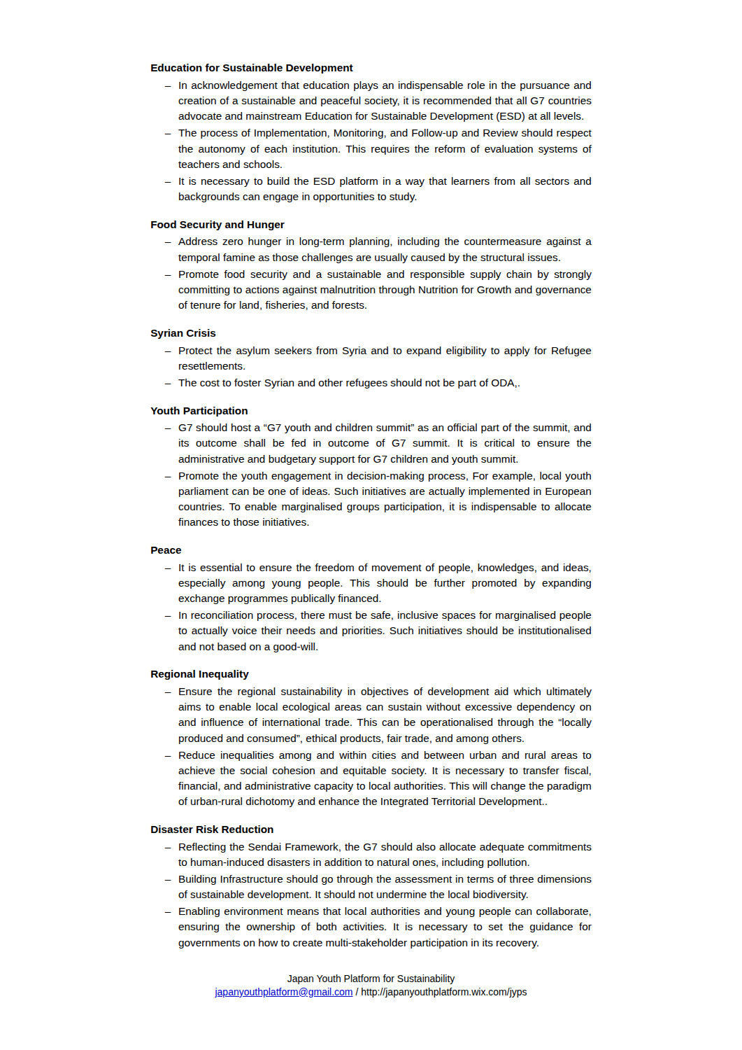Education for Sustainable Development
In acknowledgement that education plays an indispensable role in the pursuance and creation of a sustainable and peaceful society, it is recommended that all G7 countries advocate and mainstream Education for Sustainable Development (ESD) at all levels.
The process of Implementation, Monitoring, and Follow-up and Review should respect the autonomy of each institution. This requires the reform of evaluation systems of teachers and schools.
It is necessary to build the ESD platform in a way that learners from all sectors and backgrounds can engage in opportunities to study.
Food Security and Hunger
Address zero hunger in long-term planning, including the countermeasure against a temporal famine as those challenges are usually caused by the structural issues.
Promote food security and a sustainable and responsible supply chain by strongly committing to actions against malnutrition through Nutrition for Growth and governance of tenure for land, fisheries, and forests.
Syrian Crisis
Protect the asylum seekers from Syria and to expand eligibility to apply for Refugee resettlements.
The cost to foster Syrian and other refugees should not be part of ODA,.
Youth Participation
G7 should host a “G7 youth and children summit” as an official part of the summit, and its outcome shall be fed in outcome of G7 summit. It is critical to ensure the administrative and budgetary support for G7 children and youth summit.
Promote the youth engagement in decision-making process, For example, local youth parliament can be one of ideas. Such initiatives are actually implemented in European countries. To enable marginalised groups participation, it is indispensable to allocate finances to those initiatives.
Peace
It is essential to ensure the freedom of movement of people, knowledges, and ideas, especially among young people. This should be further promoted by expanding exchange programmes publically financed.
In reconciliation process, there must be safe, inclusive spaces for marginalised people to actually voice their needs and priorities. Such initiatives should be institutionalised and not based on a good-will.
Regional Inequality
Ensure the regional sustainability in objectives of development aid which ultimately aims to enable local ecological areas can sustain without excessive dependency on and influence of international trade. This can be operationalised through the “locally produced and consumed”, ethical products, fair trade, and among others.
Reduce inequalities among and within cities and between urban and rural areas to achieve the social cohesion and equitable society. It is necessary to transfer fiscal, financial, and administrative capacity to local authorities. This will change the paradigm of urban-rural dichotomy and enhance the Integrated Territorial Development..
Disaster Risk Reduction
Reflecting the Sendai Framework, the G7 should also allocate adequate commitments to human-induced disasters in addition to natural ones, including pollution.
Building Infrastructure should go through the assessment in terms of three dimensions of sustainable development. It should not undermine the local biodiversity.
Enabling environment means that local authorities and young people can collaborate, ensuring the ownership of both activities. It is necessary to set the guidance for governments on how to create multi-stakeholder participation in its recovery.
Japan Youth Platform for Sustainability
japanyouthplatform@gmail.com / http://japanyouthplatform.wix.com/jyps